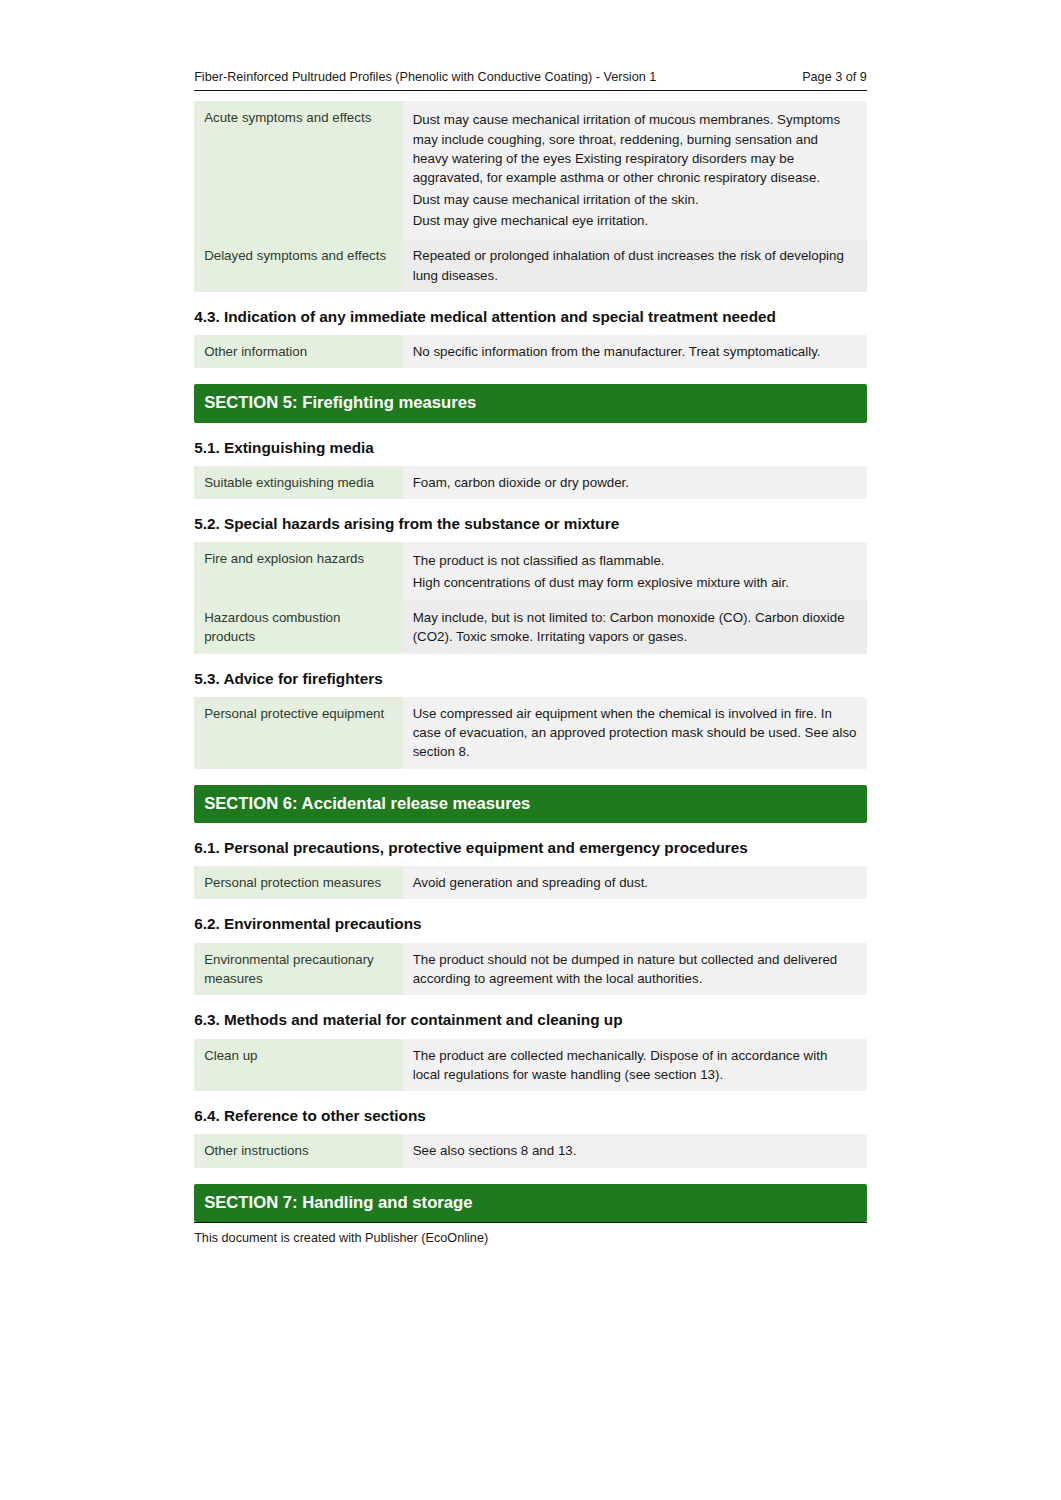Fiber-Reinforced Pultruded Profiles (Phenolic with Conductive Coating) - Version 1
Page 3 of 9
| Acute symptoms and effects | Dust may cause mechanical irritation of mucous membranes. Symptoms may include coughing, sore throat, reddening, burning sensation and heavy watering of the eyes Existing respiratory disorders may be aggravated, for example asthma or other chronic respiratory disease. Dust may cause mechanical irritation of the skin. Dust may give mechanical eye irritation. |
| Delayed symptoms and effects | Repeated or prolonged inhalation of dust increases the risk of developing lung diseases. |
4.3. Indication of any immediate medical attention and special treatment needed
| Other information | No specific information from the manufacturer. Treat symptomatically. |
SECTION 5: Firefighting measures
5.1. Extinguishing media
| Suitable extinguishing media | Foam, carbon dioxide or dry powder. |
5.2. Special hazards arising from the substance or mixture
| Fire and explosion hazards | The product is not classified as flammable. High concentrations of dust may form explosive mixture with air. |
| Hazardous combustion products | May include, but is not limited to: Carbon monoxide (CO). Carbon dioxide (CO2). Toxic smoke. Irritating vapors or gases. |
5.3. Advice for firefighters
| Personal protective equipment | Use compressed air equipment when the chemical is involved in fire. In case of evacuation, an approved protection mask should be used. See also section 8. |
SECTION 6: Accidental release measures
6.1. Personal precautions, protective equipment and emergency procedures
| Personal protection measures | Avoid generation and spreading of dust. |
6.2. Environmental precautions
| Environmental precautionary measures | The product should not be dumped in nature but collected and delivered according to agreement with the local authorities. |
6.3. Methods and material for containment and cleaning up
| Clean up | The product are collected mechanically. Dispose of in accordance with local regulations for waste handling (see section 13). |
6.4. Reference to other sections
| Other instructions | See also sections 8 and 13. |
SECTION 7: Handling and storage
This document is created with Publisher (EcoOnline)